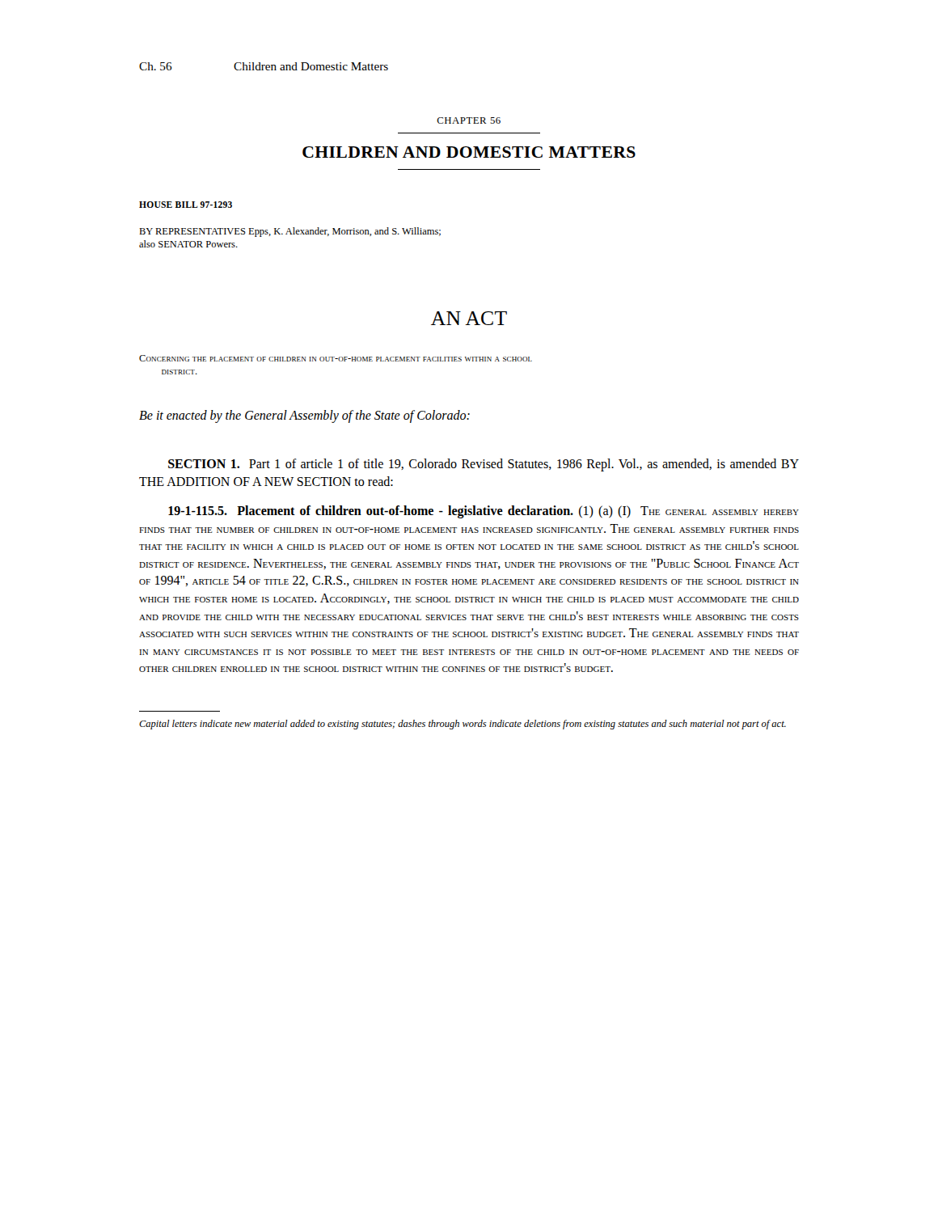Ch. 56 Children and Domestic Matters
CHAPTER 56
CHILDREN AND DOMESTIC MATTERS
HOUSE BILL 97-1293
BY REPRESENTATIVES Epps, K. Alexander, Morrison, and S. Williams;
also SENATOR Powers.
AN ACT
Concerning the placement of children in out-of-home placement facilities within a school district.
Be it enacted by the General Assembly of the State of Colorado:
SECTION 1. Part 1 of article 1 of title 19, Colorado Revised Statutes, 1986 Repl. Vol., as amended, is amended BY THE ADDITION OF A NEW SECTION to read:
19-1-115.5. Placement of children out-of-home - legislative declaration. (1) (a) (I) The general assembly hereby finds that the number of children in out-of-home placement has increased significantly. The general assembly further finds that the facility in which a child is placed out of home is often not located in the same school district as the child's school district of residence. Nevertheless, the general assembly finds that, under the provisions of the "Public School Finance Act of 1994", article 54 of title 22, C.R.S., children in foster home placement are considered residents of the school district in which the foster home is located. Accordingly, the school district in which the child is placed must accommodate the child and provide the child with the necessary educational services that serve the child's best interests while absorbing the costs associated with such services within the constraints of the school district's existing budget. The general assembly finds that in many circumstances it is not possible to meet the best interests of the child in out-of-home placement and the needs of other children enrolled in the school district within the confines of the district's budget.
Capital letters indicate new material added to existing statutes; dashes through words indicate deletions from existing statutes and such material not part of act.